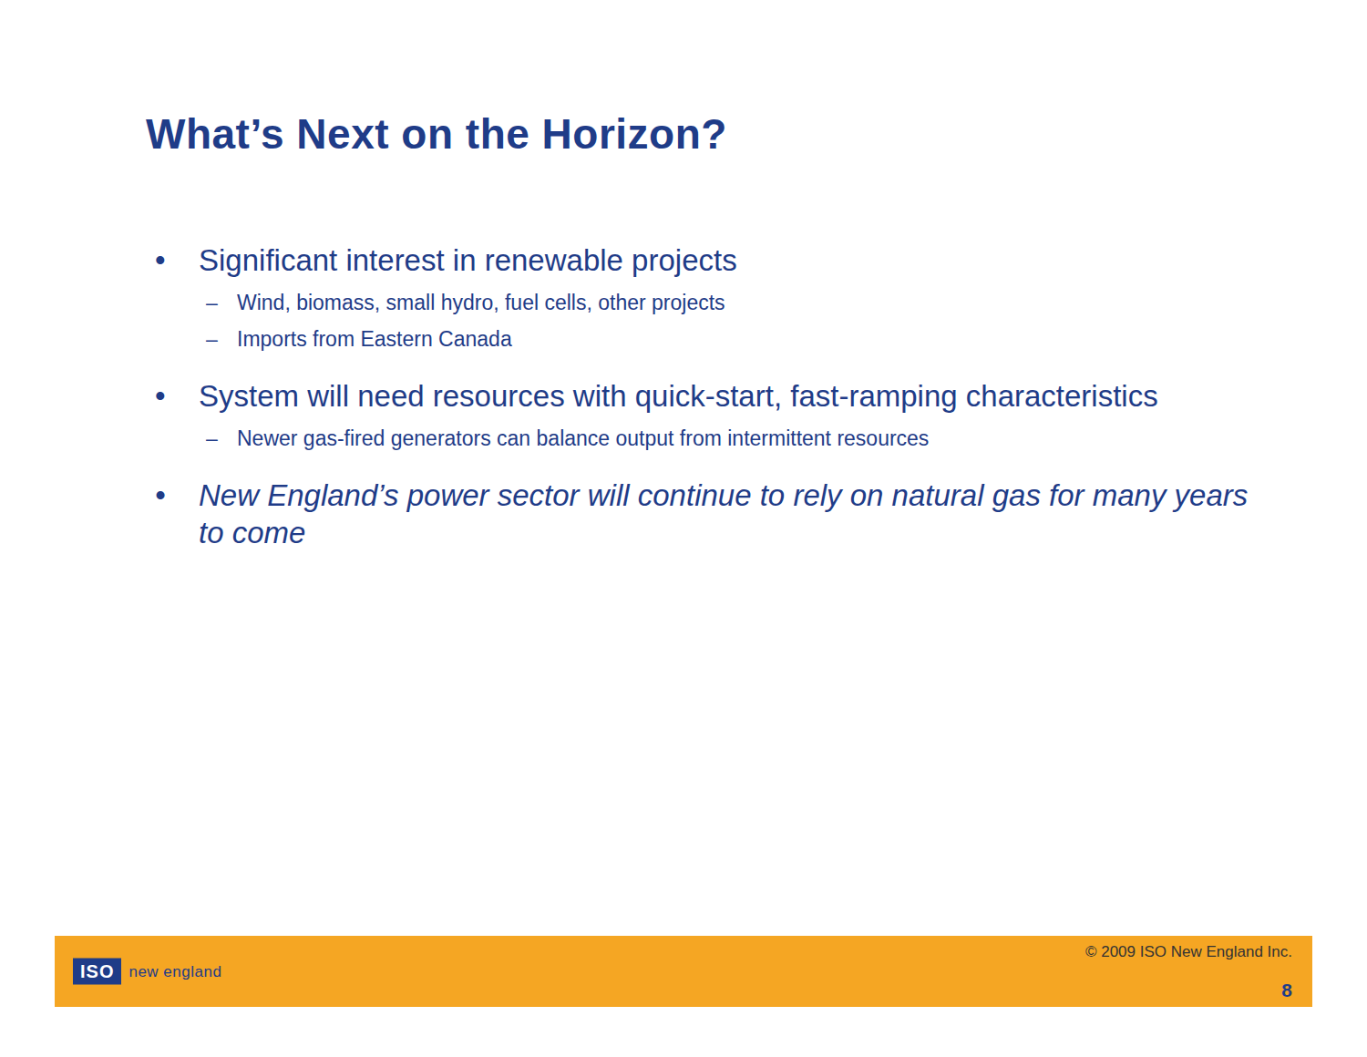What’s Next on the Horizon?
Significant interest in renewable projects
Wind, biomass, small hydro, fuel cells, other projects
Imports from Eastern Canada
System will need resources with quick-start, fast-ramping characteristics
Newer gas-fired generators can balance output from intermittent resources
New England’s power sector will continue to rely on natural gas for many years to come
ISO new england
© 2009 ISO New England Inc.
8